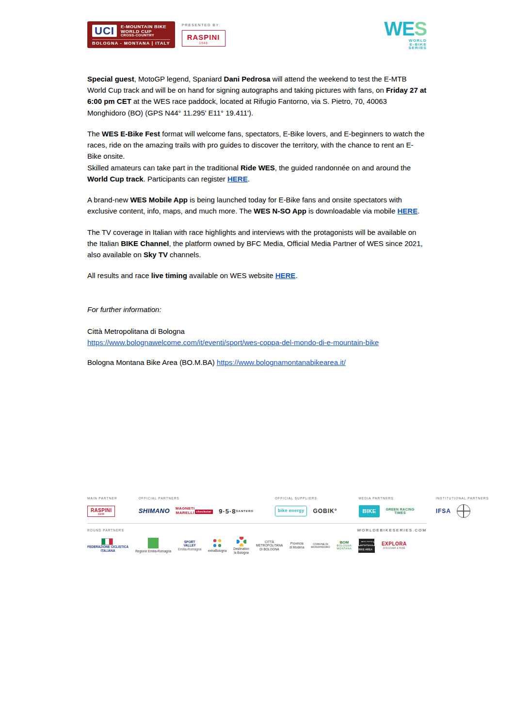UCI E-MOUNTAIN BIKE WORLD CUP CROSS-COUNTRY
BOLOGNA - MONTANA | ITALY
Presented by:
RASPINI1946
WES
World
E-Bike
Series
Special guest, MotoGP legend, Spaniard Dani Pedrosa will attend the weekend to test the E-MTB World Cup track and will be on hand for signing autographs and taking pictures with fans, on Friday 27 at 6:00 pm CET at the WES race paddock, located at Rifugio Fantorno, via S. Pietro, 70, 40063 Monghidoro (BO) (GPS N44° 11.295' E11° 19.411').
The WES E-Bike Fest format will welcome fans, spectators, E-Bike lovers, and E-beginners to watch the races, ride on the amazing trails with pro guides to discover the territory, with the chance to rent an E-Bike onsite.
Skilled amateurs can take part in the traditional Ride WES, the guided randonnée on and around the World Cup track. Participants can register HERE.
A brand-new WES Mobile App is being launched today for E-Bike fans and onsite spectators with exclusive content, info, maps, and much more. The WES N-SO App is downloadable via mobile HERE.
The TV coverage in Italian with race highlights and interviews with the protagonists will be available on the Italian BIKE Channel, the platform owned by BFC Media, Official Media Partner of WES since 2021, also available on Sky TV channels.
All results and race live timing available on WES website HERE.
For further information:
Città Metropolitana di Bologna
https://www.bolognawelcome.com/it/eventi/sport/wes-coppa-del-mondo-di-e-mountain-bike
Bologna Montana Bike Area (BO.M.BA) https://www.bolognamontanabikearea.it/
Main Partner
RASPINI1946
Official Partners
SHIMANO
MAGNETI
MARELLIcheckstar
9·5·8 SANTERO
Official Suppliers
bike energy
GOBIK°
Media Partners
BIKE
GREEN RACING
TIMES
Institutional Partners
IFSA
Round Partners
WORLDEBIKESERIES.COM
FEDERAZIONE CICLISTICA
ITALIANA
Regione Emilia-Romagna
SPORT
VALLEY
Emilia-Romagna
extraBologna
Destination
la Bologna
CITTÀ
METROPOLITANA
DI BOLOGNA
Provincia
di Modena
COMUNE DI
MONGHIDORO
BOMBOLOGNA
MONTANA
BOLOGNA
MONTANA
BIKE AREA
EXPLORADISCOVER & RIDE